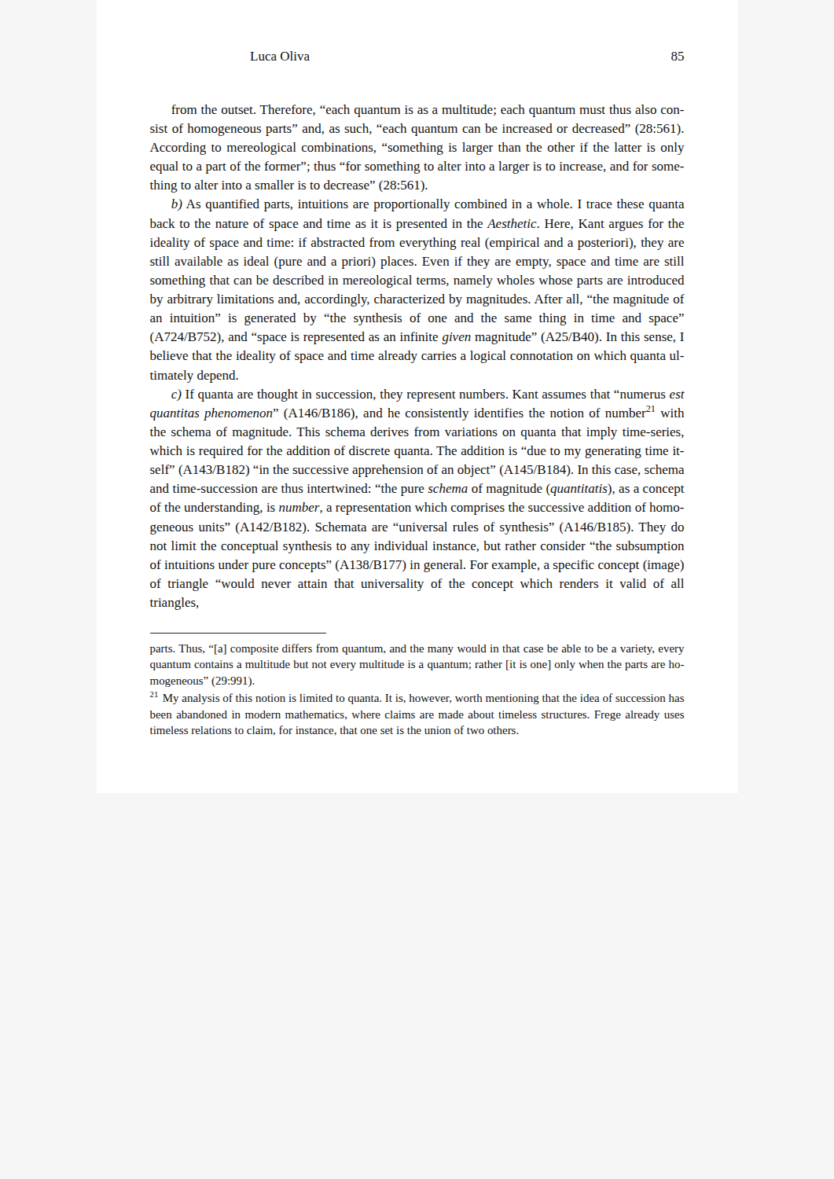Luca Oliva 85
from the outset. Therefore, “each quantum is as a multitude; each quantum must thus also consist of homogeneous parts” and, as such, “each quantum can be increased or decreased” (28:561). According to mereological combinations, “something is larger than the other if the latter is only equal to a part of the former”; thus “for something to alter into a larger is to increase, and for something to alter into a smaller is to decrease” (28:561).
b) As quantified parts, intuitions are proportionally combined in a whole. I trace these quanta back to the nature of space and time as it is presented in the Aesthetic. Here, Kant argues for the ideality of space and time: if abstracted from everything real (empirical and a posteriori), they are still available as ideal (pure and a priori) places. Even if they are empty, space and time are still something that can be described in mereological terms, namely wholes whose parts are introduced by arbitrary limitations and, accordingly, characterized by magnitudes. After all, “the magnitude of an intuition” is generated by “the synthesis of one and the same thing in time and space” (A724/B752), and “space is represented as an infinite given magnitude” (A25/B40). In this sense, I believe that the ideality of space and time already carries a logical connotation on which quanta ultimately depend.
c) If quanta are thought in succession, they represent numbers. Kant assumes that “numerus est quantitas phenomenon” (A146/B186), and he consistently identifies the notion of number21 with the schema of magnitude. This schema derives from variations on quanta that imply time-series, which is required for the addition of discrete quanta. The addition is “due to my generating time itself” (A143/B182) “in the successive apprehension of an object” (A145/B184). In this case, schema and time-succession are thus intertwined: “the pure schema of magnitude (quantitatis), as a concept of the understanding, is number, a representation which comprises the successive addition of homogeneous units” (A142/B182). Schemata are “universal rules of synthesis” (A146/B185). They do not limit the conceptual synthesis to any individual instance, but rather consider “the subsumption of intuitions under pure concepts” (A138/B177) in general. For example, a specific concept (image) of triangle “would never attain that universality of the concept which renders it valid of all triangles,
parts. Thus, “[a] composite differs from quantum, and the many would in that case be able to be a variety, every quantum contains a multitude but not every multitude is a quantum; rather [it is one] only when the parts are homogeneous” (29:991).
21 My analysis of this notion is limited to quanta. It is, however, worth mentioning that the idea of succession has been abandoned in modern mathematics, where claims are made about timeless structures. Frege already uses timeless relations to claim, for instance, that one set is the union of two others.